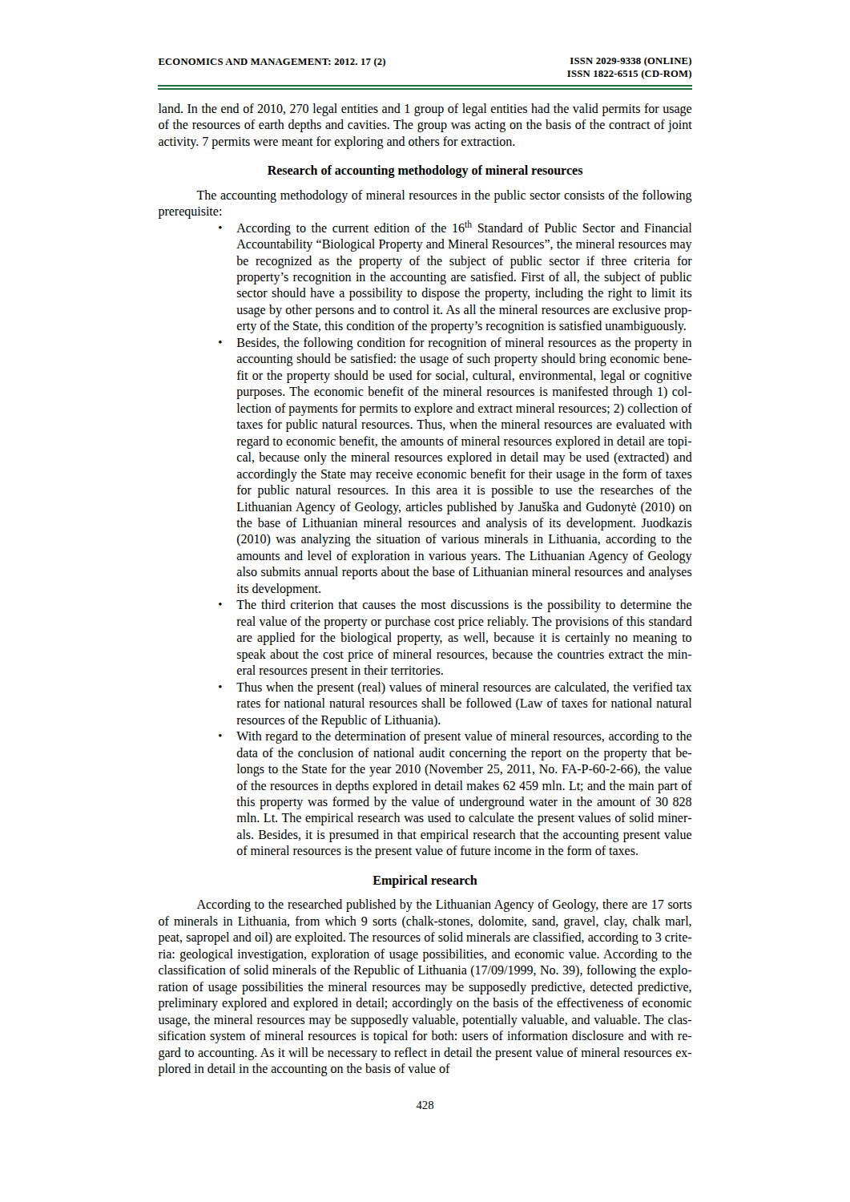ECONOMICS AND MANAGEMENT: 2012. 17 (2)
ISSN 2029-9338 (ONLINE)
ISSN 1822-6515 (CD-ROM)
land. In the end of 2010, 270 legal entities and 1 group of legal entities had the valid permits for usage of the resources of earth depths and cavities. The group was acting on the basis of the contract of joint activity. 7 permits were meant for exploring and others for extraction.
Research of accounting methodology of mineral resources
The accounting methodology of mineral resources in the public sector consists of the following prerequisite:
According to the current edition of the 16th Standard of Public Sector and Financial Accountability “Biological Property and Mineral Resources”, the mineral resources may be recognized as the property of the subject of public sector if three criteria for property’s recognition in the accounting are satisfied. First of all, the subject of public sector should have a possibility to dispose the property, including the right to limit its usage by other persons and to control it. As all the mineral resources are exclusive property of the State, this condition of the property’s recognition is satisfied unambiguously.
Besides, the following condition for recognition of mineral resources as the property in accounting should be satisfied: the usage of such property should bring economic benefit or the property should be used for social, cultural, environmental, legal or cognitive purposes. The economic benefit of the mineral resources is manifested through 1) collection of payments for permits to explore and extract mineral resources; 2) collection of taxes for public natural resources. Thus, when the mineral resources are evaluated with regard to economic benefit, the amounts of mineral resources explored in detail are topical, because only the mineral resources explored in detail may be used (extracted) and accordingly the State may receive economic benefit for their usage in the form of taxes for public natural resources. In this area it is possible to use the researches of the Lithuanian Agency of Geology, articles published by Januška and Gudonytė (2010) on the base of Lithuanian mineral resources and analysis of its development. Juodkazis (2010) was analyzing the situation of various minerals in Lithuania, according to the amounts and level of exploration in various years. The Lithuanian Agency of Geology also submits annual reports about the base of Lithuanian mineral resources and analyses its development.
The third criterion that causes the most discussions is the possibility to determine the real value of the property or purchase cost price reliably. The provisions of this standard are applied for the biological property, as well, because it is certainly no meaning to speak about the cost price of mineral resources, because the countries extract the mineral resources present in their territories.
Thus when the present (real) values of mineral resources are calculated, the verified tax rates for national natural resources shall be followed (Law of taxes for national natural resources of the Republic of Lithuania).
With regard to the determination of present value of mineral resources, according to the data of the conclusion of national audit concerning the report on the property that belongs to the State for the year 2010 (November 25, 2011, No. FA-P-60-2-66), the value of the resources in depths explored in detail makes 62 459 mln. Lt; and the main part of this property was formed by the value of underground water in the amount of 30 828 mln. Lt. The empirical research was used to calculate the present values of solid minerals. Besides, it is presumed in that empirical research that the accounting present value of mineral resources is the present value of future income in the form of taxes.
Empirical research
According to the researched published by the Lithuanian Agency of Geology, there are 17 sorts of minerals in Lithuania, from which 9 sorts (chalk-stones, dolomite, sand, gravel, clay, chalk marl, peat, sapropel and oil) are exploited. The resources of solid minerals are classified, according to 3 criteria: geological investigation, exploration of usage possibilities, and economic value. According to the classification of solid minerals of the Republic of Lithuania (17/09/1999, No. 39), following the exploration of usage possibilities the mineral resources may be supposedly predictive, detected predictive, preliminary explored and explored in detail; accordingly on the basis of the effectiveness of economic usage, the mineral resources may be supposedly valuable, potentially valuable, and valuable. The classification system of mineral resources is topical for both: users of information disclosure and with regard to accounting. As it will be necessary to reflect in detail the present value of mineral resources explored in detail in the accounting on the basis of value of
428